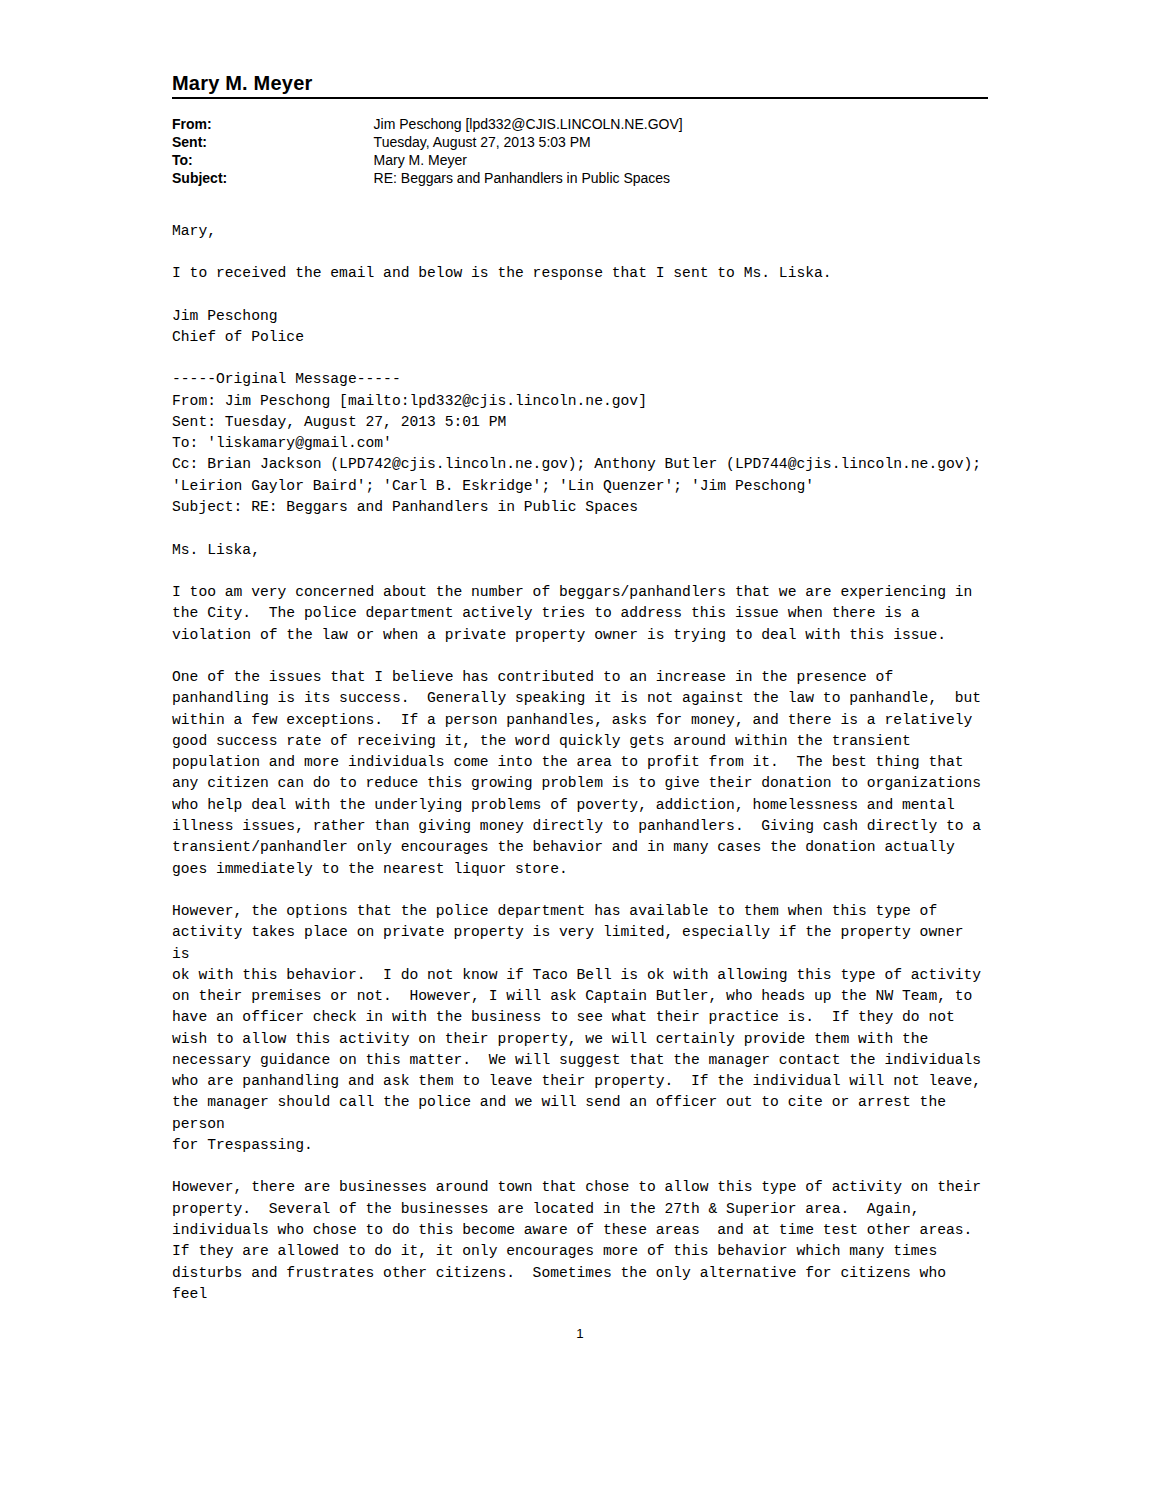Mary M. Meyer
| From: | Jim Peschong [lpd332@CJIS.LINCOLN.NE.GOV] |
| Sent: | Tuesday, August 27, 2013 5:03 PM |
| To: | Mary M. Meyer |
| Subject: | RE: Beggars and Panhandlers in Public Spaces |
Mary,

I to received the email and below is the response that I sent to Ms. Liska.

Jim Peschong
Chief of Police

-----Original Message-----
From: Jim Peschong [mailto:lpd332@cjis.lincoln.ne.gov]
Sent: Tuesday, August 27, 2013 5:01 PM
To: 'liskamary@gmail.com'
Cc: Brian Jackson (LPD742@cjis.lincoln.ne.gov); Anthony Butler (LPD744@cjis.lincoln.ne.gov);
'Leirion Gaylor Baird'; 'Carl B. Eskridge'; 'Lin Quenzer'; 'Jim Peschong'
Subject: RE: Beggars and Panhandlers in Public Spaces

Ms. Liska,

I too am very concerned about the number of beggars/panhandlers that we are experiencing in
the City.  The police department actively tries to address this issue when there is a
violation of the law or when a private property owner is trying to deal with this issue.

One of the issues that I believe has contributed to an increase in the presence of
panhandling is its success.  Generally speaking it is not against the law to panhandle,  but
within a few exceptions.  If a person panhandles, asks for money, and there is a relatively
good success rate of receiving it, the word quickly gets around within the transient
population and more individuals come into the area to profit from it.  The best thing that
any citizen can do to reduce this growing problem is to give their donation to organizations
who help deal with the underlying problems of poverty, addiction, homelessness and mental
illness issues, rather than giving money directly to panhandlers.  Giving cash directly to a
transient/panhandler only encourages the behavior and in many cases the donation actually
goes immediately to the nearest liquor store.

However, the options that the police department has available to them when this type of
activity takes place on private property is very limited, especially if the property owner is
ok with this behavior.  I do not know if Taco Bell is ok with allowing this type of activity
on their premises or not.  However, I will ask Captain Butler, who heads up the NW Team, to
have an officer check in with the business to see what their practice is.  If they do not
wish to allow this activity on their property, we will certainly provide them with the
necessary guidance on this matter.  We will suggest that the manager contact the individuals
who are panhandling and ask them to leave their property.  If the individual will not leave,
the manager should call the police and we will send an officer out to cite or arrest the
person
for Trespassing.

However, there are businesses around town that chose to allow this type of activity on their
property.  Several of the businesses are located in the 27th & Superior area.  Again,
individuals who chose to do this become aware of these areas  and at time test other areas.
If they are allowed to do it, it only encourages more of this behavior which many times
disturbs and frustrates other citizens.  Sometimes the only alternative for citizens who feel
1